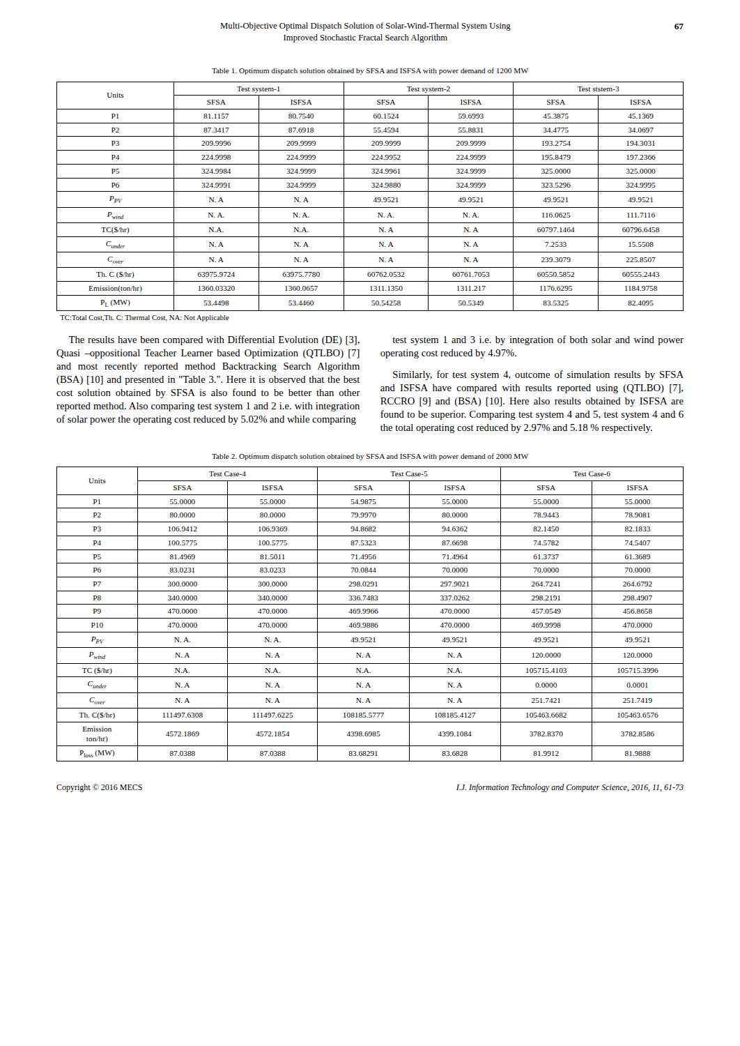Multi-Objective Optimal Dispatch Solution of Solar-Wind-Thermal System Using
Improved Stochastic Fractal Search Algorithm
67
Table 1. Optimum dispatch solution obtained by SFSA and ISFSA with power demand of 1200 MW
| Units | Test system-1 | Test system-2 | Test ststem-3 |
| --- | --- | --- | --- |
| SFSA | ISFSA | SFSA | ISFSA | SFSA | ISFSA |
| P1 | 81.1157 | 80.7540 | 60.1524 | 59.6993 | 45.3875 | 45.1369 |
| P2 | 87.3417 | 87.6918 | 55.4594 | 55.8831 | 34.4775 | 34.0697 |
| P3 | 209.9996 | 209.9999 | 209.9999 | 209.9999 | 193.2754 | 194.3031 |
| P4 | 224.9998 | 224.9999 | 224.9952 | 224.9999 | 195.8479 | 197.2366 |
| P5 | 324.9984 | 324.9999 | 324.9961 | 324.9999 | 325.0000 | 325.0000 |
| P6 | 324.9991 | 324.9999 | 324.9880 | 324.9999 | 323.5296 | 324.9995 |
| P PV | N. A | N. A | 49.9521 | 49.9521 | 49.9521 | 49.9521 |
| P wind | N. A. | N. A. | N. A. | N. A. | 116.0625 | 111.7116 |
| TC($/hr) | N.A. | N.A. | N. A | N. A | 60797.1464 | 60796.6458 |
| C under | N. A | N. A | N. A | N. A | 7.2533 | 15.5508 |
| C over | N. A | N. A | N. A | N. A | 239.3079 | 225.8507 |
| Th. C ($/hr) | 63975.9724 | 63975.7780 | 60762.0532 | 60761.7053 | 60550.5852 | 60555.2443 |
| Emission(ton/hr) | 1360.03320 | 1360.0657 | 1311.1350 | 1311.217 | 1176.6295 | 1184.9758 |
| P L (MW) | 53.4498 | 53.4460 | 50.54258 | 50.5349 | 83.5325 | 82.4095 |
TC:Total Cost,Th. C: Thermal Cost, NA: Not Applicable
The results have been compared with Differential Evolution (DE) [3], Quasi –oppositional Teacher Learner based Optimization (QTLBO) [7] and most recently reported method Backtracking Search Algorithm (BSA) [10] and presented in "Table 3.". Here it is observed that the best cost solution obtained by SFSA is also found to be better than other reported method. Also comparing test system 1 and 2 i.e. with integration of solar power the operating cost reduced by 5.02% and while comparing
test system 1 and 3 i.e. by integration of both solar and wind power operating cost reduced by 4.97%.
Similarly, for test system 4, outcome of simulation results by SFSA and ISFSA have compared with results reported using (QTLBO) [7], RCCRO [9] and (BSA) [10]. Here also results obtained by ISFSA are found to be superior. Comparing test system 4 and 5, test system 4 and 6 the total operating cost reduced by 2.97% and 5.18 % respectively.
Table 2. Optimum dispatch solution obtained by SFSA and ISFSA with power demand of 2000 MW
| Units | Test Case-4 | Test Case-5 | Test Case-6 |
| --- | --- | --- | --- |
| SFSA | ISFSA | SFSA | ISFSA | SFSA | ISFSA |
| P1 | 55.0000 | 55.0000 | 54.9875 | 55.0000 | 55.0000 | 55.0000 |
| P2 | 80.0000 | 80.0000 | 79.9970 | 80.0000 | 78.9443 | 78.9081 |
| P3 | 106.9412 | 106.9369 | 94.8682 | 94.6362 | 82.1450 | 82.1833 |
| P4 | 100.5775 | 100.5775 | 87.5323 | 87.6698 | 74.5782 | 74.5407 |
| P5 | 81.4969 | 81.5011 | 71.4956 | 71.4964 | 61.3737 | 61.3689 |
| P6 | 83.0231 | 83.0233 | 70.0844 | 70.0000 | 70.0000 | 70.0000 |
| P7 | 300.0000 | 300.0000 | 298.0291 | 297.9021 | 264.7241 | 264.6792 |
| P8 | 340.0000 | 340.0000 | 336.7483 | 337.0262 | 298.2191 | 298.4907 |
| P9 | 470.0000 | 470.0000 | 469.9966 | 470.0000 | 457.0549 | 456.8658 |
| P10 | 470.0000 | 470.0000 | 469.9886 | 470.0000 | 469.9998 | 470.0000 |
| P PV | N. A. | N. A. | 49.9521 | 49.9521 | 49.9521 | 49.9521 |
| P wind | N. A | N. A | N. A | N. A | 120.0000 | 120.0000 |
| TC ($/hr) | N.A. | N.A. | N.A. | N.A. | 105715.4103 | 105715.3996 |
| C under | N. A | N. A | N. A | N. A | 0.0000 | 0.0001 |
| C over | N. A | N. A | N. A | N. A | 251.7421 | 251.7419 |
| Th. C($/hr) | 111497.6308 | 111497.6225 | 108185.5777 | 108185.4127 | 105463.6682 | 105463.6576 |
| Emission ton/hr) | 4572.1869 | 4572.1854 | 4398.6985 | 4399.1084 | 3782.8370 | 3782.8586 |
| P loss (MW) | 87.0388 | 87.0388 | 83.68291 | 83.6828 | 81.9912 | 81.9888 |
Copyright © 2016 MECS
I.J. Information Technology and Computer Science, 2016, 11, 61-73